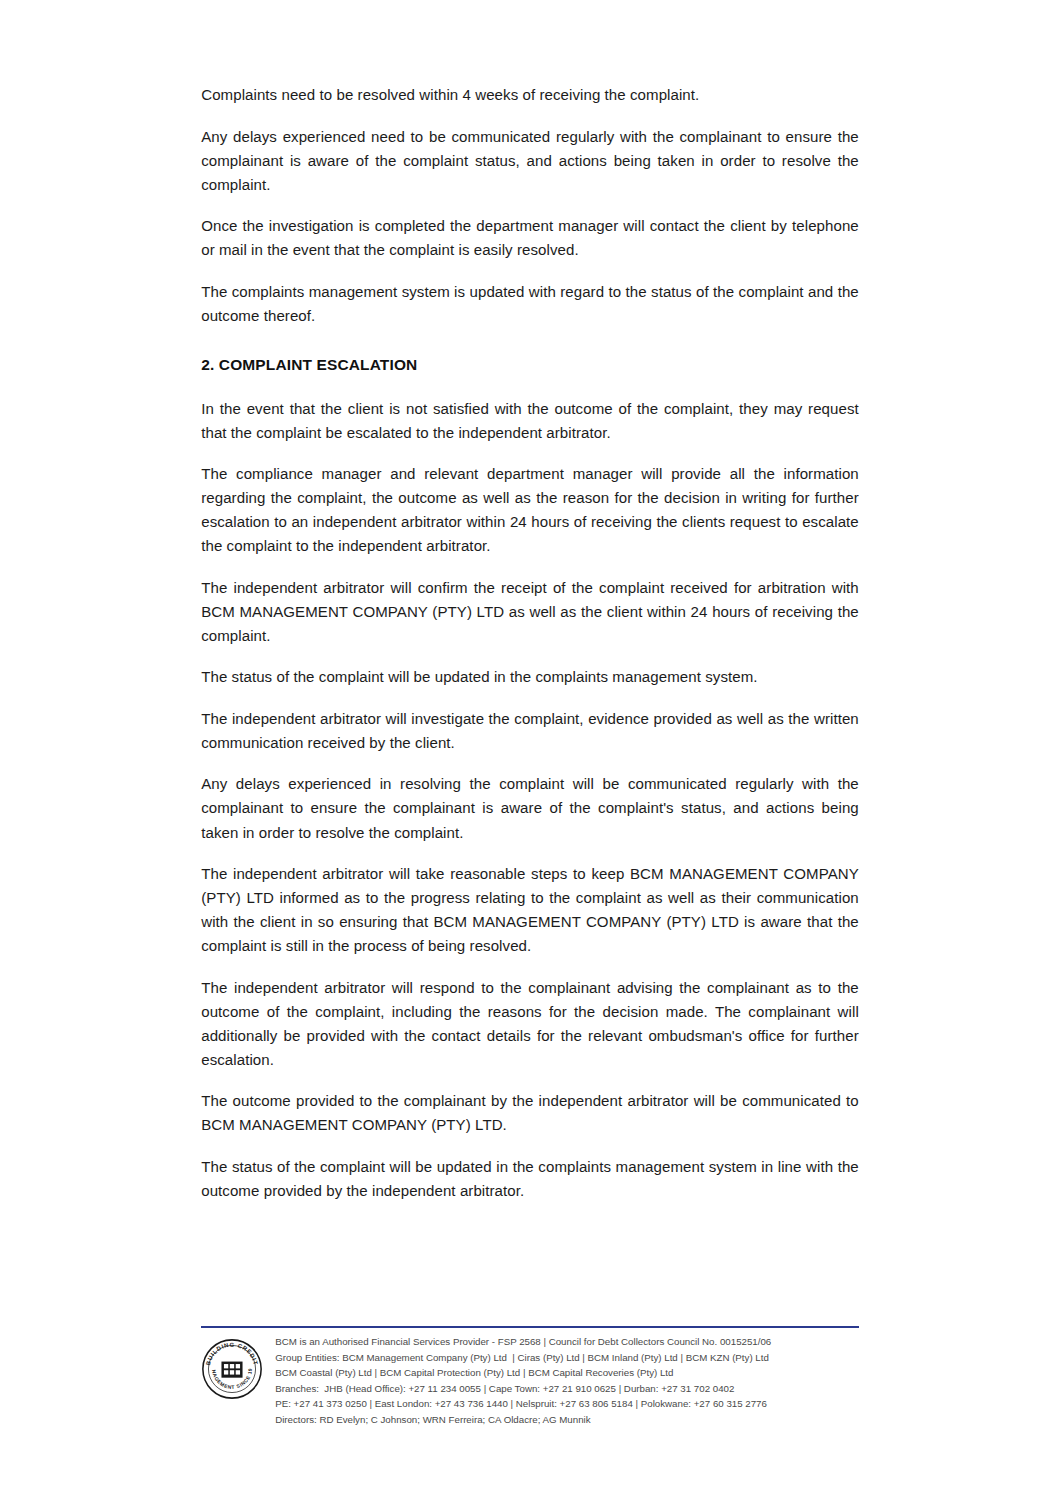Complaints need to be resolved within 4 weeks of receiving the complaint.
Any delays experienced need to be communicated regularly with the complainant to ensure the complainant is aware of the complaint status, and actions being taken in order to resolve the complaint.
Once the investigation is completed the department manager will contact the client by telephone or mail in the event that the complaint is easily resolved.
The complaints management system is updated with regard to the status of the complaint and the outcome thereof.
2. COMPLAINT ESCALATION
In the event that the client is not satisfied with the outcome of the complaint, they may request that the complaint be escalated to the independent arbitrator.
The compliance manager and relevant department manager will provide all the information regarding the complaint, the outcome as well as the reason for the decision in writing for further escalation to an independent arbitrator within 24 hours of receiving the clients request to escalate the complaint to the independent arbitrator.
The independent arbitrator will confirm the receipt of the complaint received for arbitration with BCM MANAGEMENT COMPANY (PTY) LTD as well as the client within 24 hours of receiving the complaint.
The status of the complaint will be updated in the complaints management system.
The independent arbitrator will investigate the complaint, evidence provided as well as the written communication received by the client.
Any delays experienced in resolving the complaint will be communicated regularly with the complainant to ensure the complainant is aware of the complaint's status, and actions being taken in order to resolve the complaint.
The independent arbitrator will take reasonable steps to keep BCM MANAGEMENT COMPANY (PTY) LTD informed as to the progress relating to the complaint as well as their communication with the client in so ensuring that BCM MANAGEMENT COMPANY (PTY) LTD is aware that the complaint is still in the process of being resolved.
The independent arbitrator will respond to the complainant advising the complainant as to the outcome of the complaint, including the reasons for the decision made. The complainant will additionally be provided with the contact details for the relevant ombudsman's office for further escalation.
The outcome provided to the complainant by the independent arbitrator will be communicated to BCM MANAGEMENT COMPANY (PTY) LTD.
The status of the complaint will be updated in the complaints management system in line with the outcome provided by the independent arbitrator.
BUILDING CREDIT MANAGEMENT SINCE 1998
BCM is an Authorised Financial Services Provider - FSP 2568 | Council for Debt Collectors Council No. 0015251/06
Group Entities: BCM Management Company (Pty) Ltd | Ciras (Pty) Ltd | BCM Inland (Pty) Ltd | BCM KZN (Pty) Ltd
BCM Coastal (Pty) Ltd | BCM Capital Protection (Pty) Ltd | BCM Capital Recoveries (Pty) Ltd
Branches: JHB (Head Office): +27 11 234 0055 | Cape Town: +27 21 910 0625 | Durban: +27 31 702 0402
PE: +27 41 373 0250 | East London: +27 43 736 1440 | Nelspruit: +27 63 806 5184 | Polokwane: +27 60 315 2776
Directors: RD Evelyn; C Johnson; WRN Ferreira; CA Oldacre; AG Munnik